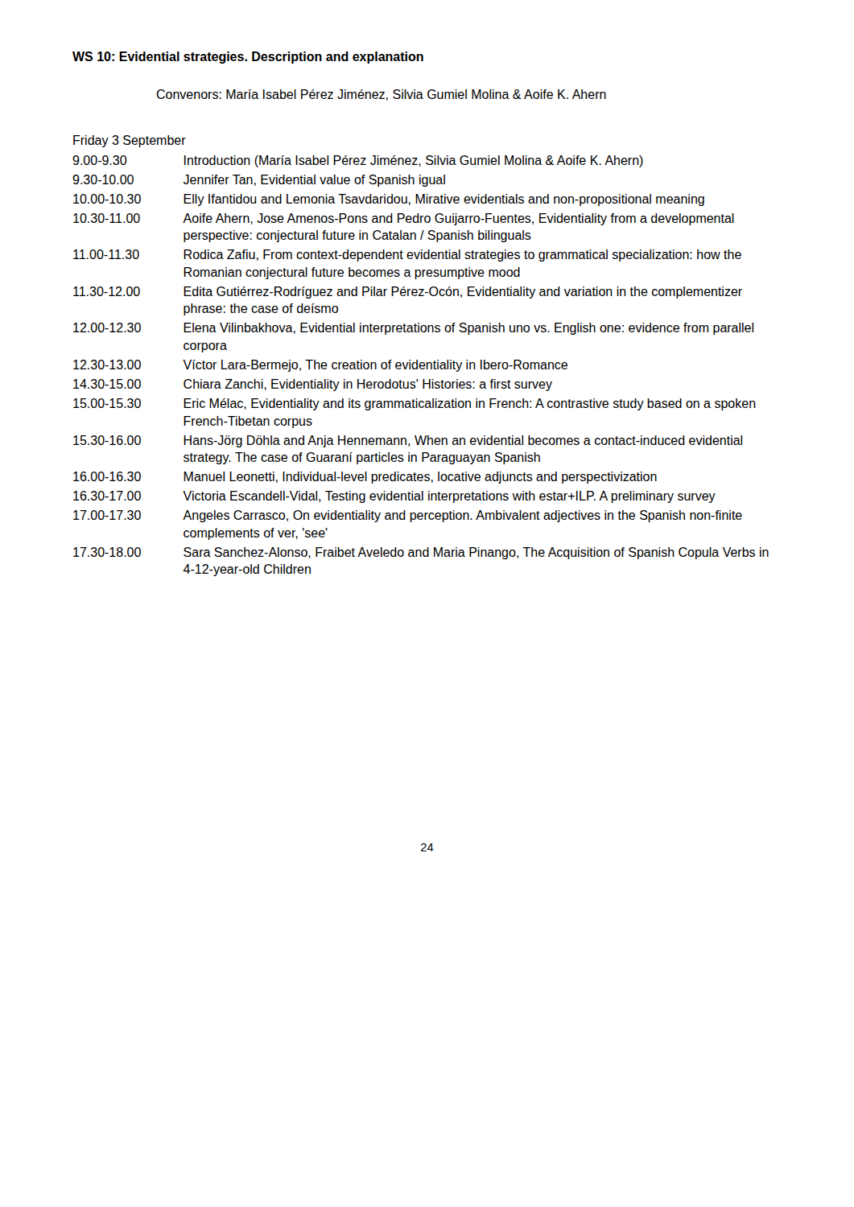WS 10: Evidential strategies. Description and explanation
Convenors: María Isabel Pérez Jiménez, Silvia Gumiel Molina & Aoife K. Ahern
Friday 3 September
| 9.00-9.30 | Introduction (María Isabel Pérez Jiménez, Silvia Gumiel Molina & Aoife K. Ahern) |
| 9.30-10.00 | Jennifer Tan, Evidential value of Spanish igual |
| 10.00-10.30 | Elly Ifantidou and Lemonia Tsavdaridou, Mirative evidentials and non-propositional meaning |
| 10.30-11.00 | Aoife Ahern, Jose Amenos-Pons and Pedro Guijarro-Fuentes, Evidentiality from a developmental perspective: conjectural future in Catalan / Spanish bilinguals |
| 11.00-11.30 | Rodica Zafiu, From context-dependent evidential strategies to grammatical specialization: how the Romanian conjectural future becomes a presumptive mood |
| 11.30-12.00 | Edita Gutiérrez-Rodríguez and Pilar Pérez-Ocón, Evidentiality and variation in the complementizer phrase: the case of deísmo |
| 12.00-12.30 | Elena Vilinbakhova, Evidential interpretations of Spanish uno vs. English one: evidence from parallel corpora |
| 12.30-13.00 | Víctor Lara-Bermejo, The creation of evidentiality in Ibero-Romance |
| 14.30-15.00 | Chiara Zanchi, Evidentiality in Herodotus' Histories: a first survey |
| 15.00-15.30 | Eric Mélac, Evidentiality and its grammaticalization in French: A contrastive study based on a spoken French-Tibetan corpus |
| 15.30-16.00 | Hans-Jörg Döhla and Anja Hennemann, When an evidential becomes a contact-induced evidential strategy. The case of Guaraní particles in Paraguayan Spanish |
| 16.00-16.30 | Manuel Leonetti, Individual-level predicates, locative adjuncts and perspectivization |
| 16.30-17.00 | Victoria Escandell-Vidal, Testing evidential interpretations with estar+ILP. A preliminary survey |
| 17.00-17.30 | Angeles Carrasco, On evidentiality and perception. Ambivalent adjectives in the Spanish non-finite complements of ver, 'see' |
| 17.30-18.00 | Sara Sanchez-Alonso, Fraibet Aveledo and Maria Pinango, The Acquisition of Spanish Copula Verbs in 4-12-year-old Children |
24